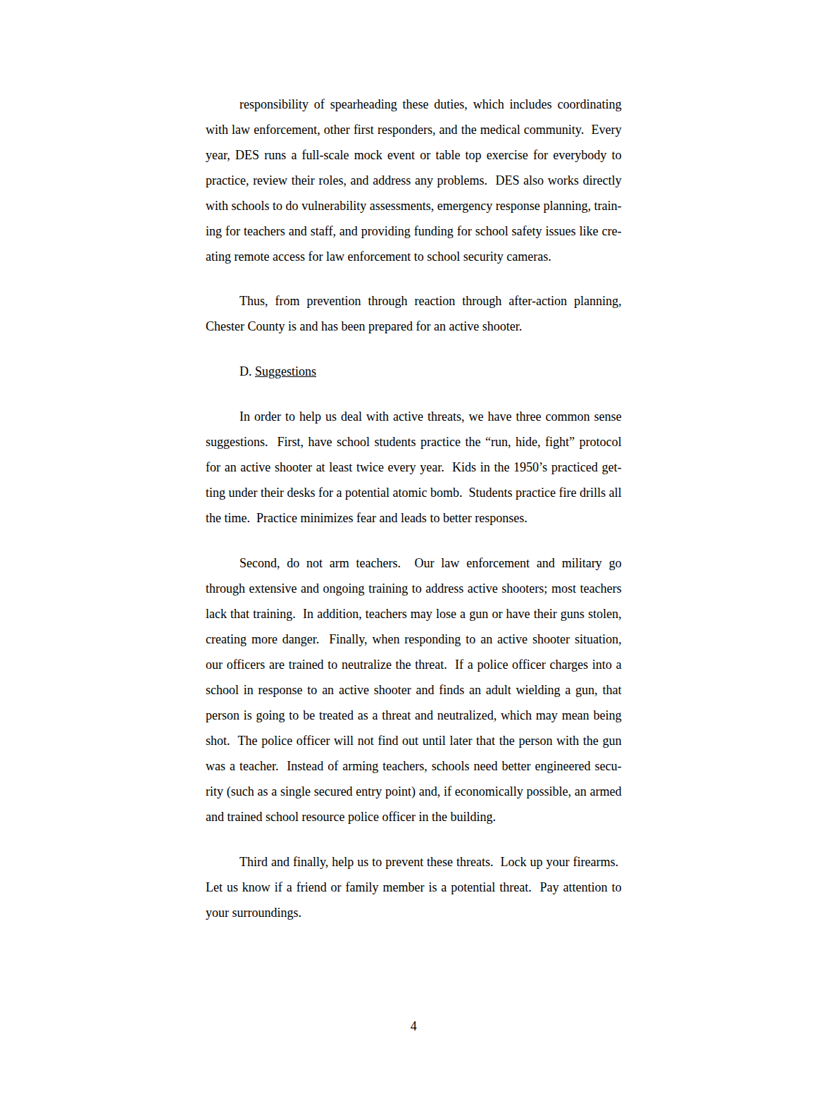responsibility of spearheading these duties, which includes coordinating with law enforcement, other first responders, and the medical community. Every year, DES runs a full-scale mock event or table top exercise for everybody to practice, review their roles, and address any problems. DES also works directly with schools to do vulnerability assessments, emergency response planning, training for teachers and staff, and providing funding for school safety issues like creating remote access for law enforcement to school security cameras.
Thus, from prevention through reaction through after-action planning, Chester County is and has been prepared for an active shooter.
D. Suggestions
In order to help us deal with active threats, we have three common sense suggestions. First, have school students practice the “run, hide, fight” protocol for an active shooter at least twice every year. Kids in the 1950’s practiced getting under their desks for a potential atomic bomb. Students practice fire drills all the time. Practice minimizes fear and leads to better responses.
Second, do not arm teachers. Our law enforcement and military go through extensive and ongoing training to address active shooters; most teachers lack that training. In addition, teachers may lose a gun or have their guns stolen, creating more danger. Finally, when responding to an active shooter situation, our officers are trained to neutralize the threat. If a police officer charges into a school in response to an active shooter and finds an adult wielding a gun, that person is going to be treated as a threat and neutralized, which may mean being shot. The police officer will not find out until later that the person with the gun was a teacher. Instead of arming teachers, schools need better engineered security (such as a single secured entry point) and, if economically possible, an armed and trained school resource police officer in the building.
Third and finally, help us to prevent these threats. Lock up your firearms. Let us know if a friend or family member is a potential threat. Pay attention to your surroundings.
4